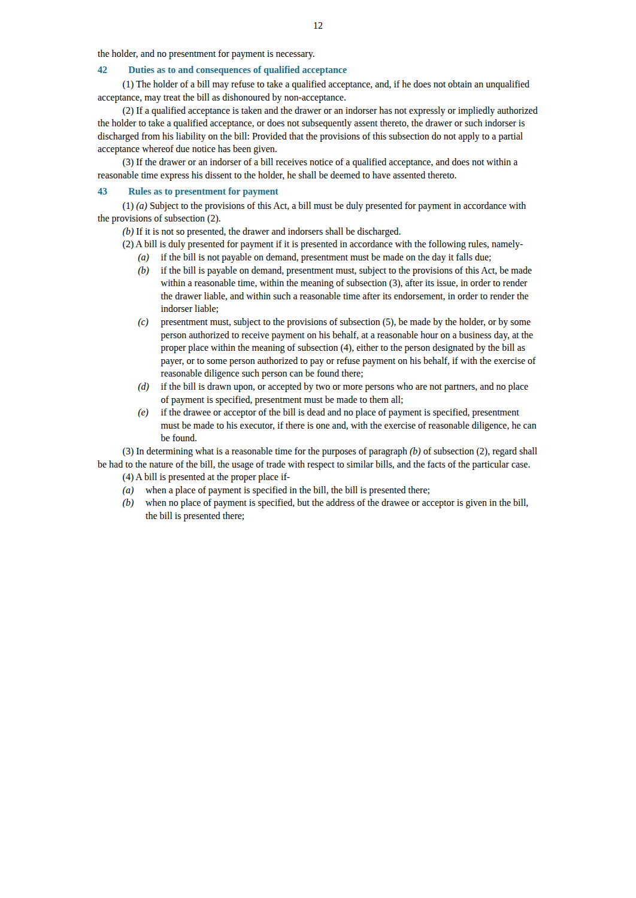12
the holder, and no presentment for payment is necessary.
42 Duties as to and consequences of qualified acceptance
(1) The holder of a bill may refuse to take a qualified acceptance, and, if he does not obtain an unqualified acceptance, may treat the bill as dishonoured by non-acceptance.
(2) If a qualified acceptance is taken and the drawer or an indorser has not expressly or impliedly authorized the holder to take a qualified acceptance, or does not subsequently assent thereto, the drawer or such indorser is discharged from his liability on the bill: Provided that the provisions of this subsection do not apply to a partial acceptance whereof due notice has been given.
(3) If the drawer or an indorser of a bill receives notice of a qualified acceptance, and does not within a reasonable time express his dissent to the holder, he shall be deemed to have assented thereto.
43 Rules as to presentment for payment
(1) (a) Subject to the provisions of this Act, a bill must be duly presented for payment in accordance with the provisions of subsection (2).
(b) If it is not so presented, the drawer and indorsers shall be discharged.
(2) A bill is duly presented for payment if it is presented in accordance with the following rules, namely-
(a) if the bill is not payable on demand, presentment must be made on the day it falls due;
(b) if the bill is payable on demand, presentment must, subject to the provisions of this Act, be made within a reasonable time, within the meaning of subsection (3), after its issue, in order to render the drawer liable, and within such a reasonable time after its endorsement, in order to render the indorser liable;
(c) presentment must, subject to the provisions of subsection (5), be made by the holder, or by some person authorized to receive payment on his behalf, at a reasonable hour on a business day, at the proper place within the meaning of subsection (4), either to the person designated by the bill as payer, or to some person authorized to pay or refuse payment on his behalf, if with the exercise of reasonable diligence such person can be found there;
(d) if the bill is drawn upon, or accepted by two or more persons who are not partners, and no place of payment is specified, presentment must be made to them all;
(e) if the drawee or acceptor of the bill is dead and no place of payment is specified, presentment must be made to his executor, if there is one and, with the exercise of reasonable diligence, he can be found.
(3) In determining what is a reasonable time for the purposes of paragraph (b) of subsection (2), regard shall be had to the nature of the bill, the usage of trade with respect to similar bills, and the facts of the particular case.
(4) A bill is presented at the proper place if-
(a) when a place of payment is specified in the bill, the bill is presented there;
(b) when no place of payment is specified, but the address of the drawee or acceptor is given in the bill, the bill is presented there;